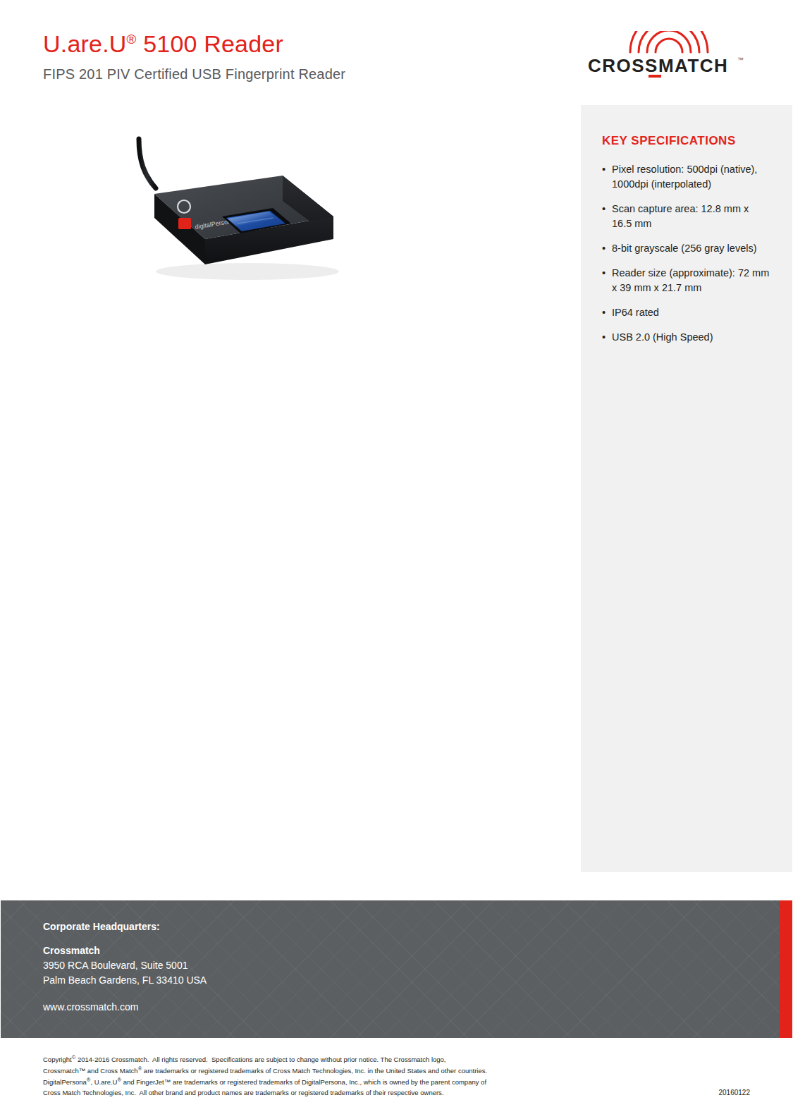U.are.U® 5100 Reader
FIPS 201 PIV Certified USB Fingerprint Reader
CROSSMATCH ™
digitalPersona
KEY SPECIFICATIONS
Pixel resolution: 500dpi (native), 1000dpi (interpolated)
Scan capture area: 12.8 mm x 16.5 mm
8-bit grayscale (256 gray levels)
Reader size (approximate): 72 mm x 39 mm x 21.7 mm
IP64 rated
USB 2.0 (High Speed)
Corporate Headquarters:
Crossmatch
3950 RCA Boulevard, Suite 5001
Palm Beach Gardens, FL 33410 USA
www.crossmatch.com
Copyright© 2014-2016 Crossmatch. All rights reserved. Specifications are subject to change without prior notice. The Crossmatch logo,
Crossmatch™ and Cross Match® are trademarks or registered trademarks of Cross Match Technologies, Inc. in the United States and other countries.
DigitalPersona®, U.are.U® and FingerJet™ are trademarks or registered trademarks of DigitalPersona, Inc., which is owned by the parent company of
Cross Match Technologies, Inc. All other brand and product names are trademarks or registered trademarks of their respective owners.
20160122